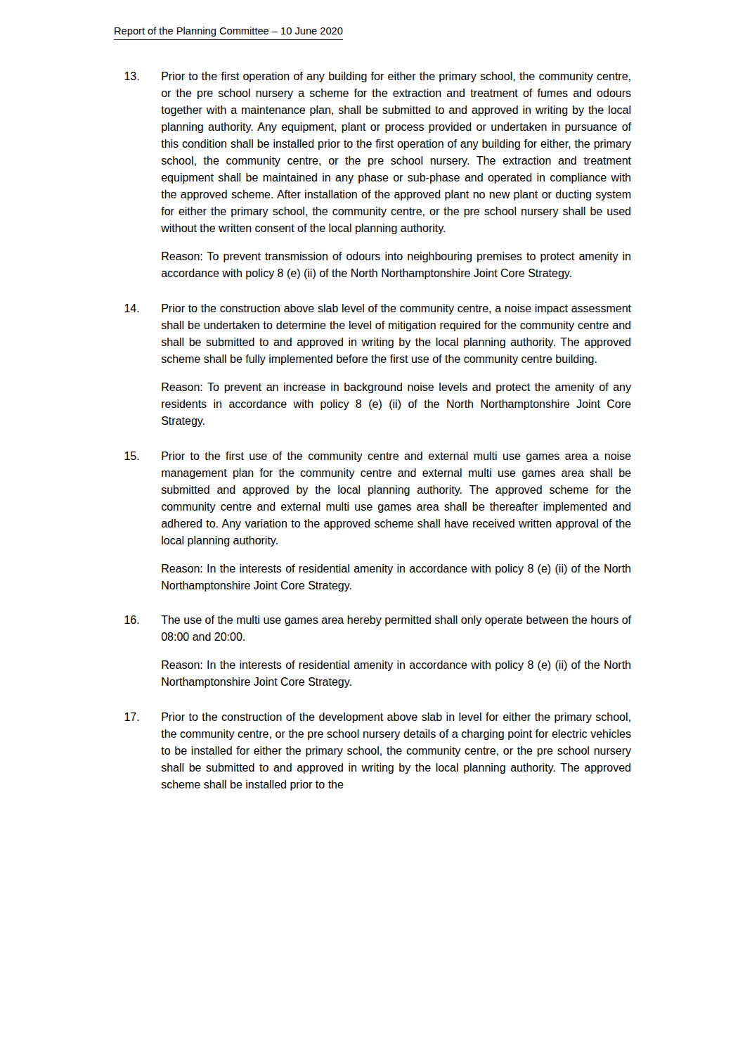Report of the Planning Committee – 10 June 2020
Prior to the first operation of any building for either the primary school, the community centre, or the pre school nursery a scheme for the extraction and treatment of fumes and odours together with a maintenance plan, shall be submitted to and approved in writing by the local planning authority. Any equipment, plant or process provided or undertaken in pursuance of this condition shall be installed prior to the first operation of any building for either, the primary school, the community centre, or the pre school nursery. The extraction and treatment equipment shall be maintained in any phase or sub-phase and operated in compliance with the approved scheme. After installation of the approved plant no new plant or ducting system for either the primary school, the community centre, or the pre school nursery shall be used without the written consent of the local planning authority.
Reason: To prevent transmission of odours into neighbouring premises to protect amenity in accordance with policy 8 (e) (ii) of the North Northamptonshire Joint Core Strategy.
Prior to the construction above slab level of the community centre, a noise impact assessment shall be undertaken to determine the level of mitigation required for the community centre and shall be submitted to and approved in writing by the local planning authority. The approved scheme shall be fully implemented before the first use of the community centre building.
Reason: To prevent an increase in background noise levels and protect the amenity of any residents in accordance with policy 8 (e) (ii) of the North Northamptonshire Joint Core Strategy.
Prior to the first use of the community centre and external multi use games area a noise management plan for the community centre and external multi use games area shall be submitted and approved by the local planning authority. The approved scheme for the community centre and external multi use games area shall be thereafter implemented and adhered to. Any variation to the approved scheme shall have received written approval of the local planning authority.
Reason: In the interests of residential amenity in accordance with policy 8 (e) (ii) of the North Northamptonshire Joint Core Strategy.
The use of the multi use games area hereby permitted shall only operate between the hours of 08:00 and 20:00.
Reason: In the interests of residential amenity in accordance with policy 8 (e) (ii) of the North Northamptonshire Joint Core Strategy.
Prior to the construction of the development above slab in level for either the primary school, the community centre, or the pre school nursery details of a charging point for electric vehicles to be installed for either the primary school, the community centre, or the pre school nursery shall be submitted to and approved in writing by the local planning authority. The approved scheme shall be installed prior to the